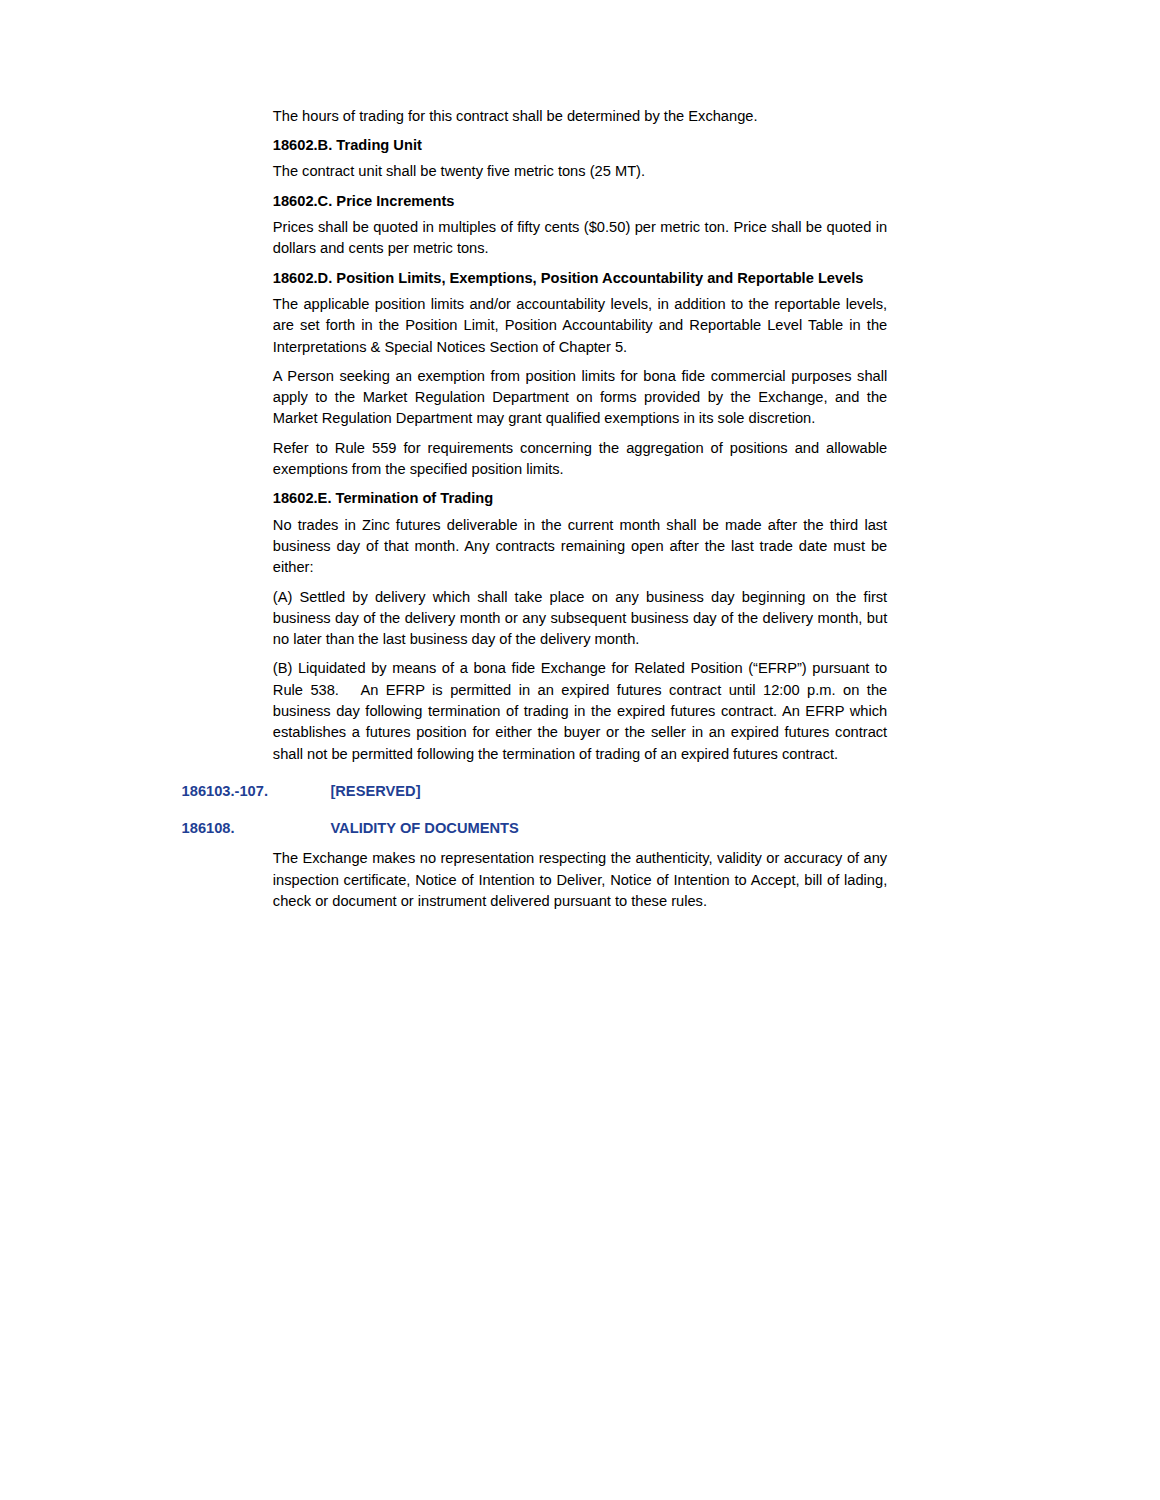The hours of trading for this contract shall be determined by the Exchange.
18602.B. Trading Unit
The contract unit shall be twenty five metric tons (25 MT).
18602.C. Price Increments
Prices shall be quoted in multiples of fifty cents ($0.50) per metric ton. Price shall be quoted in dollars and cents per metric tons.
18602.D. Position Limits, Exemptions, Position Accountability and Reportable Levels
The applicable position limits and/or accountability levels, in addition to the reportable levels, are set forth in the Position Limit, Position Accountability and Reportable Level Table in the Interpretations & Special Notices Section of Chapter 5.
A Person seeking an exemption from position limits for bona fide commercial purposes shall apply to the Market Regulation Department on forms provided by the Exchange, and the Market Regulation Department may grant qualified exemptions in its sole discretion.
Refer to Rule 559 for requirements concerning the aggregation of positions and allowable exemptions from the specified position limits.
18602.E. Termination of Trading
No trades in Zinc futures deliverable in the current month shall be made after the third last business day of that month. Any contracts remaining open after the last trade date must be either:
(A) Settled by delivery which shall take place on any business day beginning on the first business day of the delivery month or any subsequent business day of the delivery month, but no later than the last business day of the delivery month.
(B) Liquidated by means of a bona fide Exchange for Related Position (“EFRP”) pursuant to Rule 538. An EFRP is permitted in an expired futures contract until 12:00 p.m. on the business day following termination of trading in the expired futures contract. An EFRP which establishes a futures position for either the buyer or the seller in an expired futures contract shall not be permitted following the termination of trading of an expired futures contract.
186103.-107.
[RESERVED]
186108.
VALIDITY OF DOCUMENTS
The Exchange makes no representation respecting the authenticity, validity or accuracy of any inspection certificate, Notice of Intention to Deliver, Notice of Intention to Accept, bill of lading, check or document or instrument delivered pursuant to these rules.